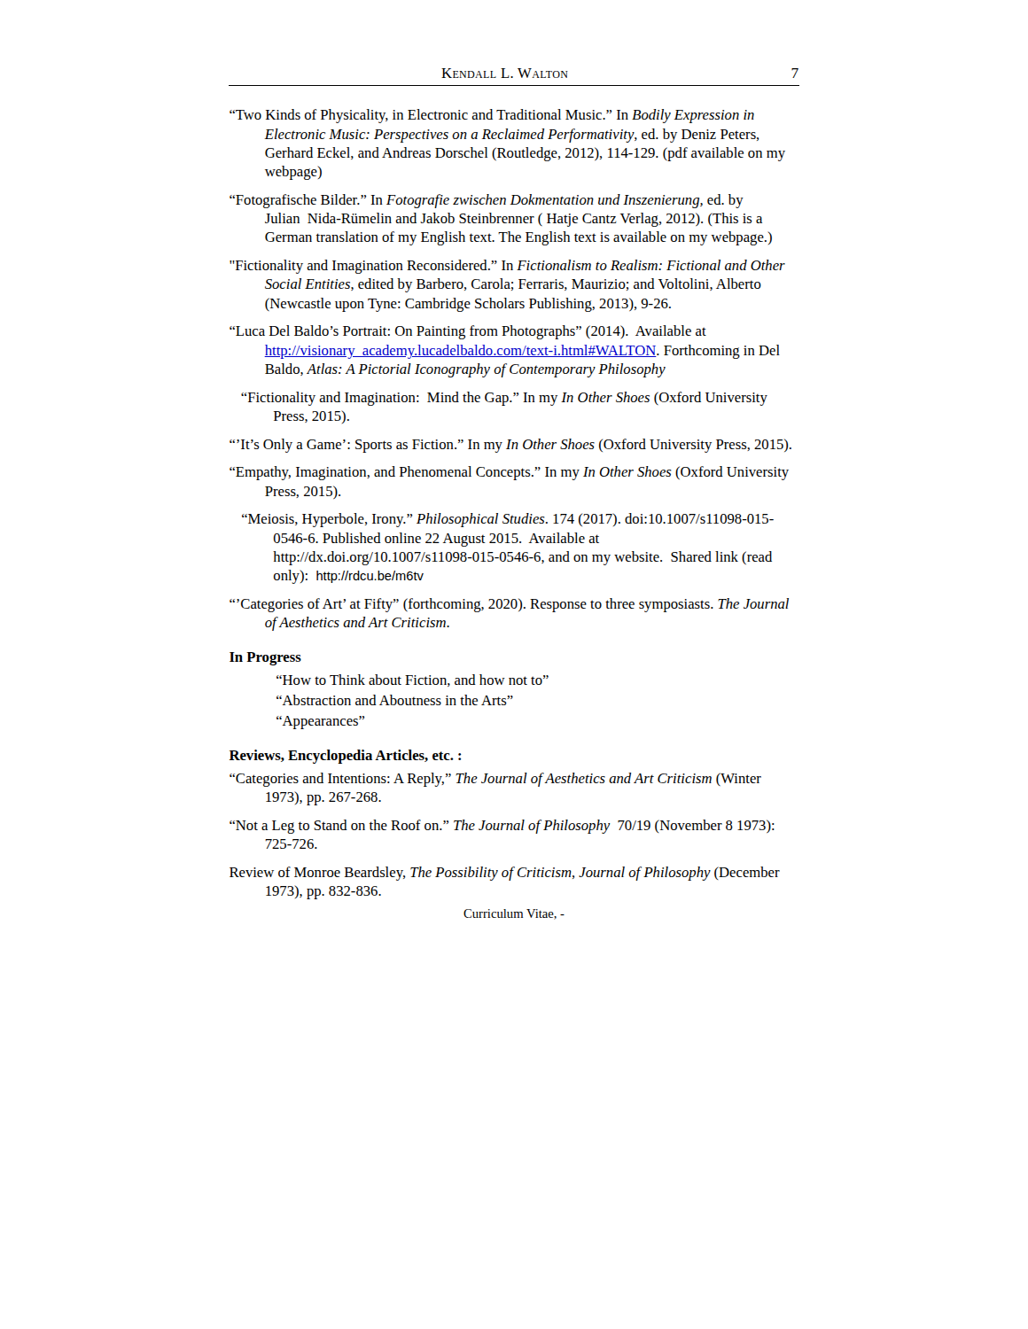Kendall L. Walton 7
“Two Kinds of Physicality, in Electronic and Traditional Music.” In Bodily Expression in Electronic Music: Perspectives on a Reclaimed Performativity, ed. by Deniz Peters, Gerhard Eckel, and Andreas Dorschel (Routledge, 2012), 114-129. (pdf available on my webpage)
“Fotografische Bilder.” In Fotografie zwischen Dokmentation und Inszenierung, ed. by Julian Nida-Rümelin and Jakob Steinbrenner ( Hatje Cantz Verlag, 2012). (This is a German translation of my English text. The English text is available on my webpage.)
"Fictionality and Imagination Reconsidered.” In Fictionalism to Realism: Fictional and Other Social Entities, edited by Barbero, Carola; Ferraris, Maurizio; and Voltolini, Alberto (Newcastle upon Tyne: Cambridge Scholars Publishing, 2013), 9-26.
“Luca Del Baldo’s Portrait: On Painting from Photographs” (2014). Available at http://visionary_academy.lucadelbaldo.com/text-i.html#WALTON. Forthcoming in Del Baldo, Atlas: A Pictorial Iconography of Contemporary Philosophy
“Fictionality and Imagination: Mind the Gap.” In my In Other Shoes (Oxford University Press, 2015).
“’It’s Only a Game’: Sports as Fiction.” In my In Other Shoes (Oxford University Press, 2015).
“Empathy, Imagination, and Phenomenal Concepts.” In my In Other Shoes (Oxford University Press, 2015).
“Meiosis, Hyperbole, Irony.” Philosophical Studies. 174 (2017). doi:10.1007/s11098-015-0546-6. Published online 22 August 2015. Available at http://dx.doi.org/10.1007/s11098-015-0546-6, and on my website. Shared link (read only): http://rdcu.be/m6tv
“’Categories of Art’ at Fifty” (forthcoming, 2020). Response to three symposiasts. The Journal of Aesthetics and Art Criticism.
In Progress
“How to Think about Fiction, and how not to”
“Abstraction and Aboutness in the Arts”
“Appearances”
Reviews, Encyclopedia Articles, etc. :
“Categories and Intentions: A Reply,” The Journal of Aesthetics and Art Criticism (Winter 1973), pp. 267-268.
“Not a Leg to Stand on the Roof on.” The Journal of Philosophy 70/19 (November 8 1973): 725-726.
Review of Monroe Beardsley, The Possibility of Criticism, Journal of Philosophy (December 1973), pp. 832-836.
Curriculum Vitae, -